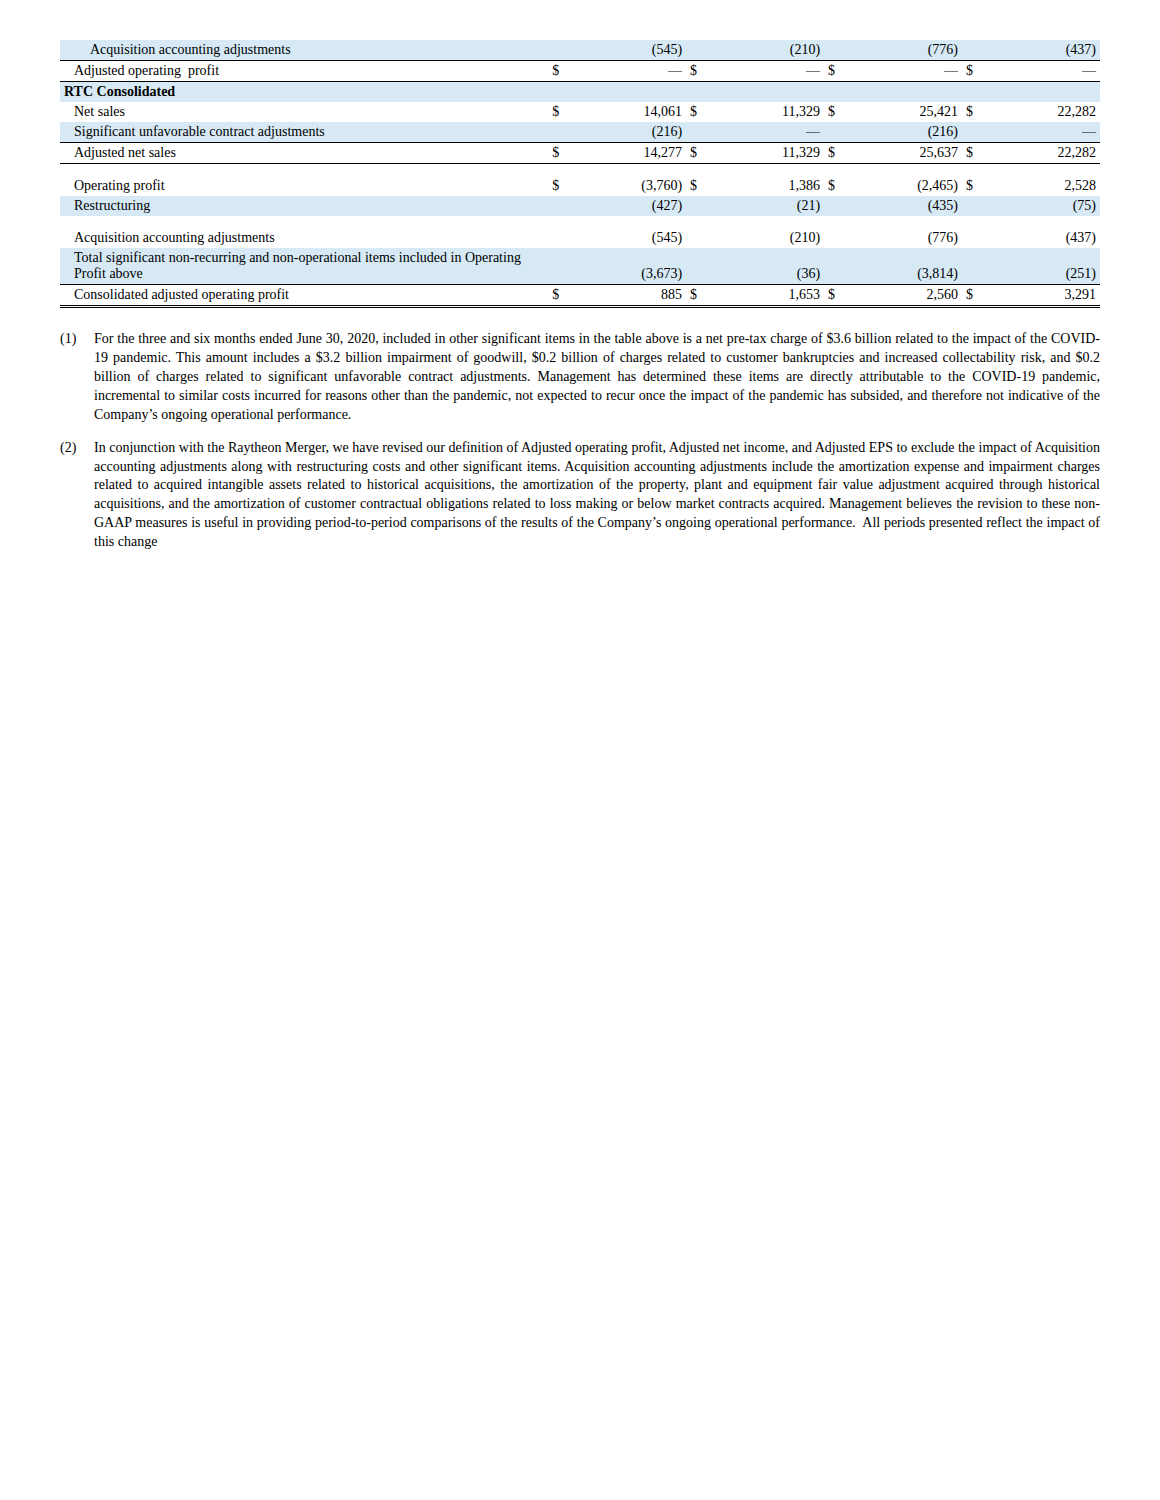| Acquisition accounting adjustments | | (545) | | (210) | | (776) | | (437) |
| Adjusted operating profit | $ | — | $ | — | $ | — | $ | — |
| RTC Consolidated | | | | | | | | |
| Net sales | $ | 14,061 | $ | 11,329 | $ | 25,421 | $ | 22,282 |
| Significant unfavorable contract adjustments | | (216) | | — | | (216) | | — |
| Adjusted net sales | $ | 14,277 | $ | 11,329 | $ | 25,637 | $ | 22,282 |
| Operating profit | $ | (3,760) | $ | 1,386 | $ | (2,465) | $ | 2,528 |
| Restructuring | | (427) | | (21) | | (435) | | (75) |
| Acquisition accounting adjustments | | (545) | | (210) | | (776) | | (437) |
| Total significant non-recurring and non-operational items included in Operating Profit above | | (3,673) | | (36) | | (3,814) | | (251) |
| Consolidated adjusted operating profit | $ | 885 | $ | 1,653 | $ | 2,560 | $ | 3,291 |
(1) For the three and six months ended June 30, 2020, included in other significant items in the table above is a net pre-tax charge of $3.6 billion related to the impact of the COVID-19 pandemic. This amount includes a $3.2 billion impairment of goodwill, $0.2 billion of charges related to customer bankruptcies and increased collectability risk, and $0.2 billion of charges related to significant unfavorable contract adjustments. Management has determined these items are directly attributable to the COVID-19 pandemic, incremental to similar costs incurred for reasons other than the pandemic, not expected to recur once the impact of the pandemic has subsided, and therefore not indicative of the Company’s ongoing operational performance.
(2) In conjunction with the Raytheon Merger, we have revised our definition of Adjusted operating profit, Adjusted net income, and Adjusted EPS to exclude the impact of Acquisition accounting adjustments along with restructuring costs and other significant items. Acquisition accounting adjustments include the amortization expense and impairment charges related to acquired intangible assets related to historical acquisitions, the amortization of the property, plant and equipment fair value adjustment acquired through historical acquisitions, and the amortization of customer contractual obligations related to loss making or below market contracts acquired. Management believes the revision to these non-GAAP measures is useful in providing period-to-period comparisons of the results of the Company’s ongoing operational performance. All periods presented reflect the impact of this change